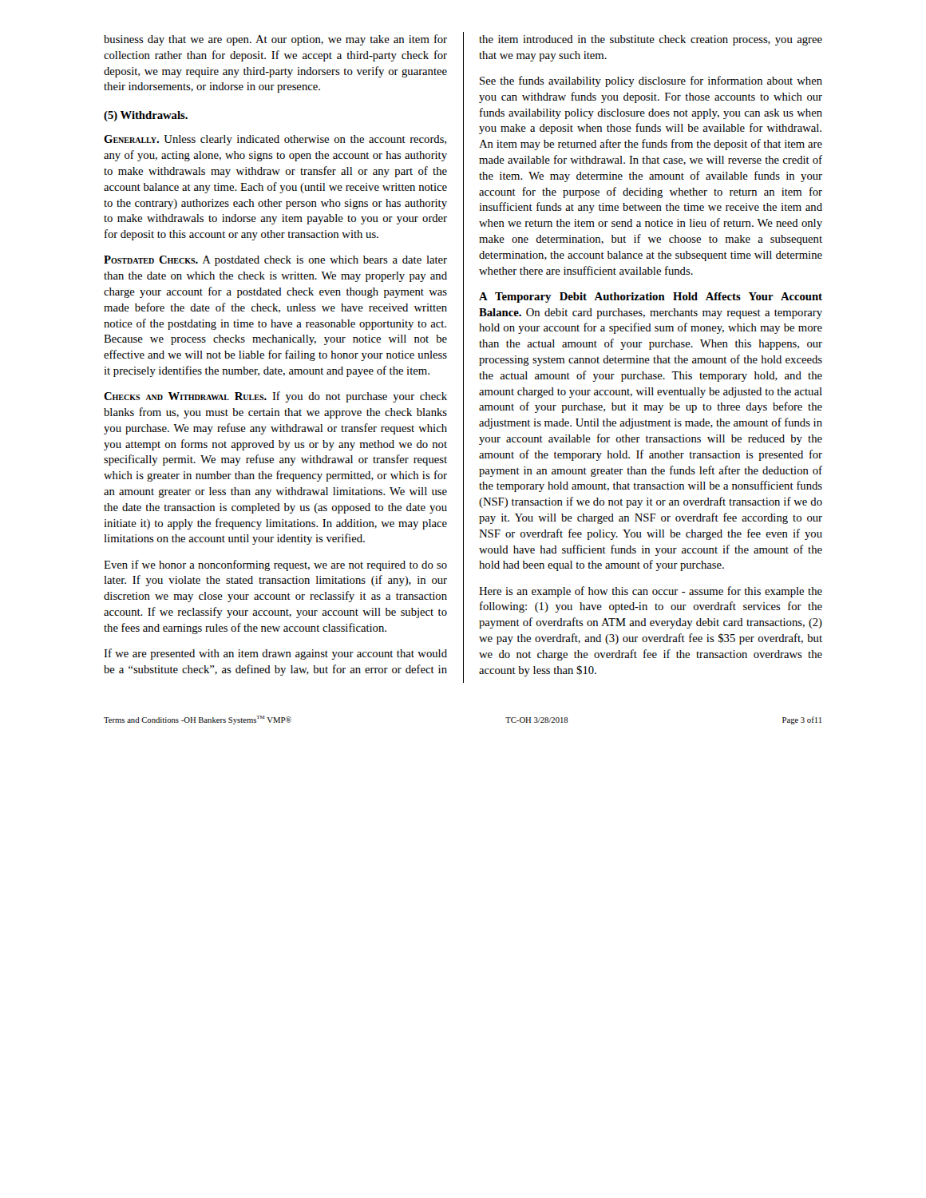business day that we are open. At our option, we may take an item for collection rather than for deposit. If we accept a third-party check for deposit, we may require any third-party indorsers to verify or guarantee their indorsements, or indorse in our presence.
(5) Withdrawals.
Generally. Unless clearly indicated otherwise on the account records, any of you, acting alone, who signs to open the account or has authority to make withdrawals may withdraw or transfer all or any part of the account balance at any time. Each of you (until we receive written notice to the contrary) authorizes each other person who signs or has authority to make withdrawals to indorse any item payable to you or your order for deposit to this account or any other transaction with us.
Postdated Checks. A postdated check is one which bears a date later than the date on which the check is written. We may properly pay and charge your account for a postdated check even though payment was made before the date of the check, unless we have received written notice of the postdating in time to have a reasonable opportunity to act. Because we process checks mechanically, your notice will not be effective and we will not be liable for failing to honor your notice unless it precisely identifies the number, date, amount and payee of the item.
Checks and Withdrawal Rules. If you do not purchase your check blanks from us, you must be certain that we approve the check blanks you purchase. We may refuse any withdrawal or transfer request which you attempt on forms not approved by us or by any method we do not specifically permit. We may refuse any withdrawal or transfer request which is greater in number than the frequency permitted, or which is for an amount greater or less than any withdrawal limitations. We will use the date the transaction is completed by us (as opposed to the date you initiate it) to apply the frequency limitations. In addition, we may place limitations on the account until your identity is verified.
Even if we honor a nonconforming request, we are not required to do so later. If you violate the stated transaction limitations (if any), in our discretion we may close your account or reclassify it as a transaction account. If we reclassify your account, your account will be subject to the fees and earnings rules of the new account classification.
If we are presented with an item drawn against your account that would be a “substitute check”, as defined by law, but for an error or defect in the item introduced in the substitute check creation process, you agree that we may pay such item.
See the funds availability policy disclosure for information about when you can withdraw funds you deposit. For those accounts to which our funds availability policy disclosure does not apply, you can ask us when you make a deposit when those funds will be available for withdrawal. An item may be returned after the funds from the deposit of that item are made available for withdrawal. In that case, we will reverse the credit of the item. We may determine the amount of available funds in your account for the purpose of deciding whether to return an item for insufficient funds at any time between the time we receive the item and when we return the item or send a notice in lieu of return. We need only make one determination, but if we choose to make a subsequent determination, the account balance at the subsequent time will determine whether there are insufficient available funds.
A Temporary Debit Authorization Hold Affects Your Account Balance. On debit card purchases, merchants may request a temporary hold on your account for a specified sum of money, which may be more than the actual amount of your purchase. When this happens, our processing system cannot determine that the amount of the hold exceeds the actual amount of your purchase. This temporary hold, and the amount charged to your account, will eventually be adjusted to the actual amount of your purchase, but it may be up to three days before the adjustment is made. Until the adjustment is made, the amount of funds in your account available for other transactions will be reduced by the amount of the temporary hold. If another transaction is presented for payment in an amount greater than the funds left after the deduction of the temporary hold amount, that transaction will be a nonsufficient funds (NSF) transaction if we do not pay it or an overdraft transaction if we do pay it. You will be charged an NSF or overdraft fee according to our NSF or overdraft fee policy. You will be charged the fee even if you would have had sufficient funds in your account if the amount of the hold had been equal to the amount of your purchase.
Here is an example of how this can occur - assume for this example the following: (1) you have opted-in to our overdraft services for the payment of overdrafts on ATM and everyday debit card transactions, (2) we pay the overdraft, and (3) our overdraft fee is $35 per overdraft, but we do not charge the overdraft fee if the transaction overdraws the account by less than $10.
Terms and Conditions -OH Bankers SystemsTM VMP® TC-OH 3/28/2018 Page 3 of11